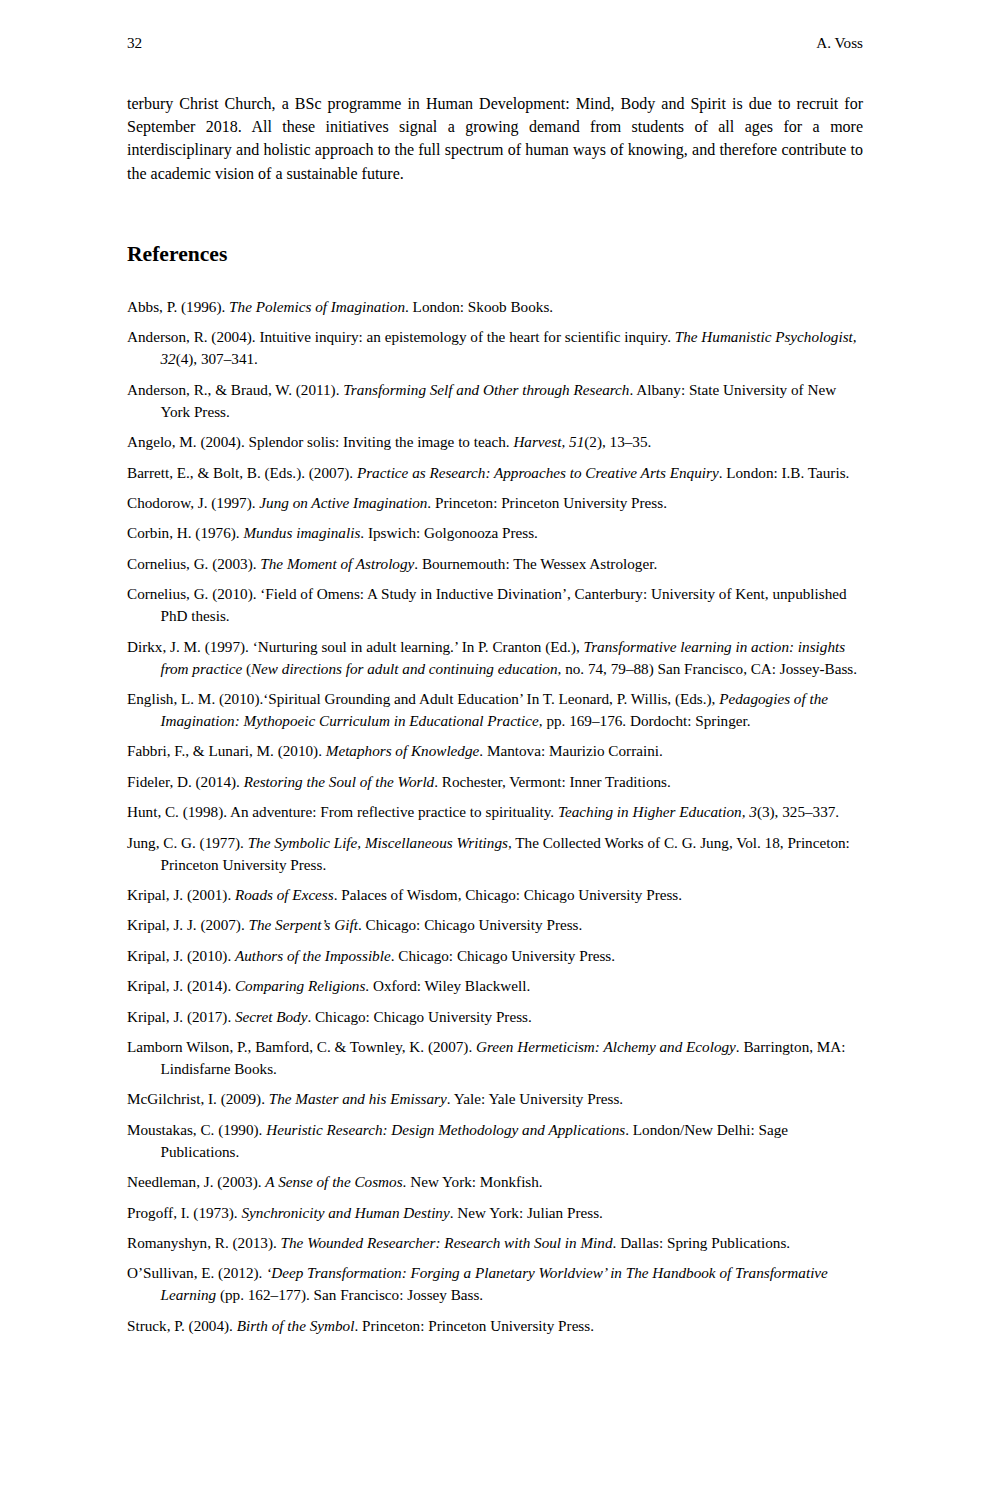32 A. Voss
terbury Christ Church, a BSc programme in Human Development: Mind, Body and Spirit is due to recruit for September 2018. All these initiatives signal a growing demand from students of all ages for a more interdisciplinary and holistic approach to the full spectrum of human ways of knowing, and therefore contribute to the academic vision of a sustainable future.
References
Abbs, P. (1996). The Polemics of Imagination. London: Skoob Books.
Anderson, R. (2004). Intuitive inquiry: an epistemology of the heart for scientific inquiry. The Humanistic Psychologist, 32(4), 307–341.
Anderson, R., & Braud, W. (2011). Transforming Self and Other through Research. Albany: State University of New York Press.
Angelo, M. (2004). Splendor solis: Inviting the image to teach. Harvest, 51(2), 13–35.
Barrett, E., & Bolt, B. (Eds.). (2007). Practice as Research: Approaches to Creative Arts Enquiry. London: I.B. Tauris.
Chodorow, J. (1997). Jung on Active Imagination. Princeton: Princeton University Press.
Corbin, H. (1976). Mundus imaginalis. Ipswich: Golgonooza Press.
Cornelius, G. (2003). The Moment of Astrology. Bournemouth: The Wessex Astrologer.
Cornelius, G. (2010). ‘Field of Omens: A Study in Inductive Divination’, Canterbury: University of Kent, unpublished PhD thesis.
Dirkx, J. M. (1997). ‘Nurturing soul in adult learning.’ In P. Cranton (Ed.), Transformative learning in action: insights from practice (New directions for adult and continuing education, no. 74, 79–88) San Francisco, CA: Jossey-Bass.
English, L. M. (2010).‘Spiritual Grounding and Adult Education’ In T. Leonard, P. Willis, (Eds.), Pedagogies of the Imagination: Mythopoeic Curriculum in Educational Practice, pp. 169–176. Dordocht: Springer.
Fabbri, F., & Lunari, M. (2010). Metaphors of Knowledge. Mantova: Maurizio Corraini.
Fideler, D. (2014). Restoring the Soul of the World. Rochester, Vermont: Inner Traditions.
Hunt, C. (1998). An adventure: From reflective practice to spirituality. Teaching in Higher Education, 3(3), 325–337.
Jung, C. G. (1977). The Symbolic Life, Miscellaneous Writings, The Collected Works of C. G. Jung, Vol. 18, Princeton: Princeton University Press.
Kripal, J. (2001). Roads of Excess. Palaces of Wisdom, Chicago: Chicago University Press.
Kripal, J. J. (2007). The Serpent’s Gift. Chicago: Chicago University Press.
Kripal, J. (2010). Authors of the Impossible. Chicago: Chicago University Press.
Kripal, J. (2014). Comparing Religions. Oxford: Wiley Blackwell.
Kripal, J. (2017). Secret Body. Chicago: Chicago University Press.
Lamborn Wilson, P., Bamford, C. & Townley, K. (2007). Green Hermeticism: Alchemy and Ecology. Barrington, MA: Lindisfarne Books.
McGilchrist, I. (2009). The Master and his Emissary. Yale: Yale University Press.
Moustakas, C. (1990). Heuristic Research: Design Methodology and Applications. London/New Delhi: Sage Publications.
Needleman, J. (2003). A Sense of the Cosmos. New York: Monkfish.
Progoff, I. (1973). Synchronicity and Human Destiny. New York: Julian Press.
Romanyshyn, R. (2013). The Wounded Researcher: Research with Soul in Mind. Dallas: Spring Publications.
O’Sullivan, E. (2012). ‘Deep Transformation: Forging a Planetary Worldview’ in The Handbook of Transformative Learning (pp. 162–177). San Francisco: Jossey Bass.
Struck, P. (2004). Birth of the Symbol. Princeton: Princeton University Press.